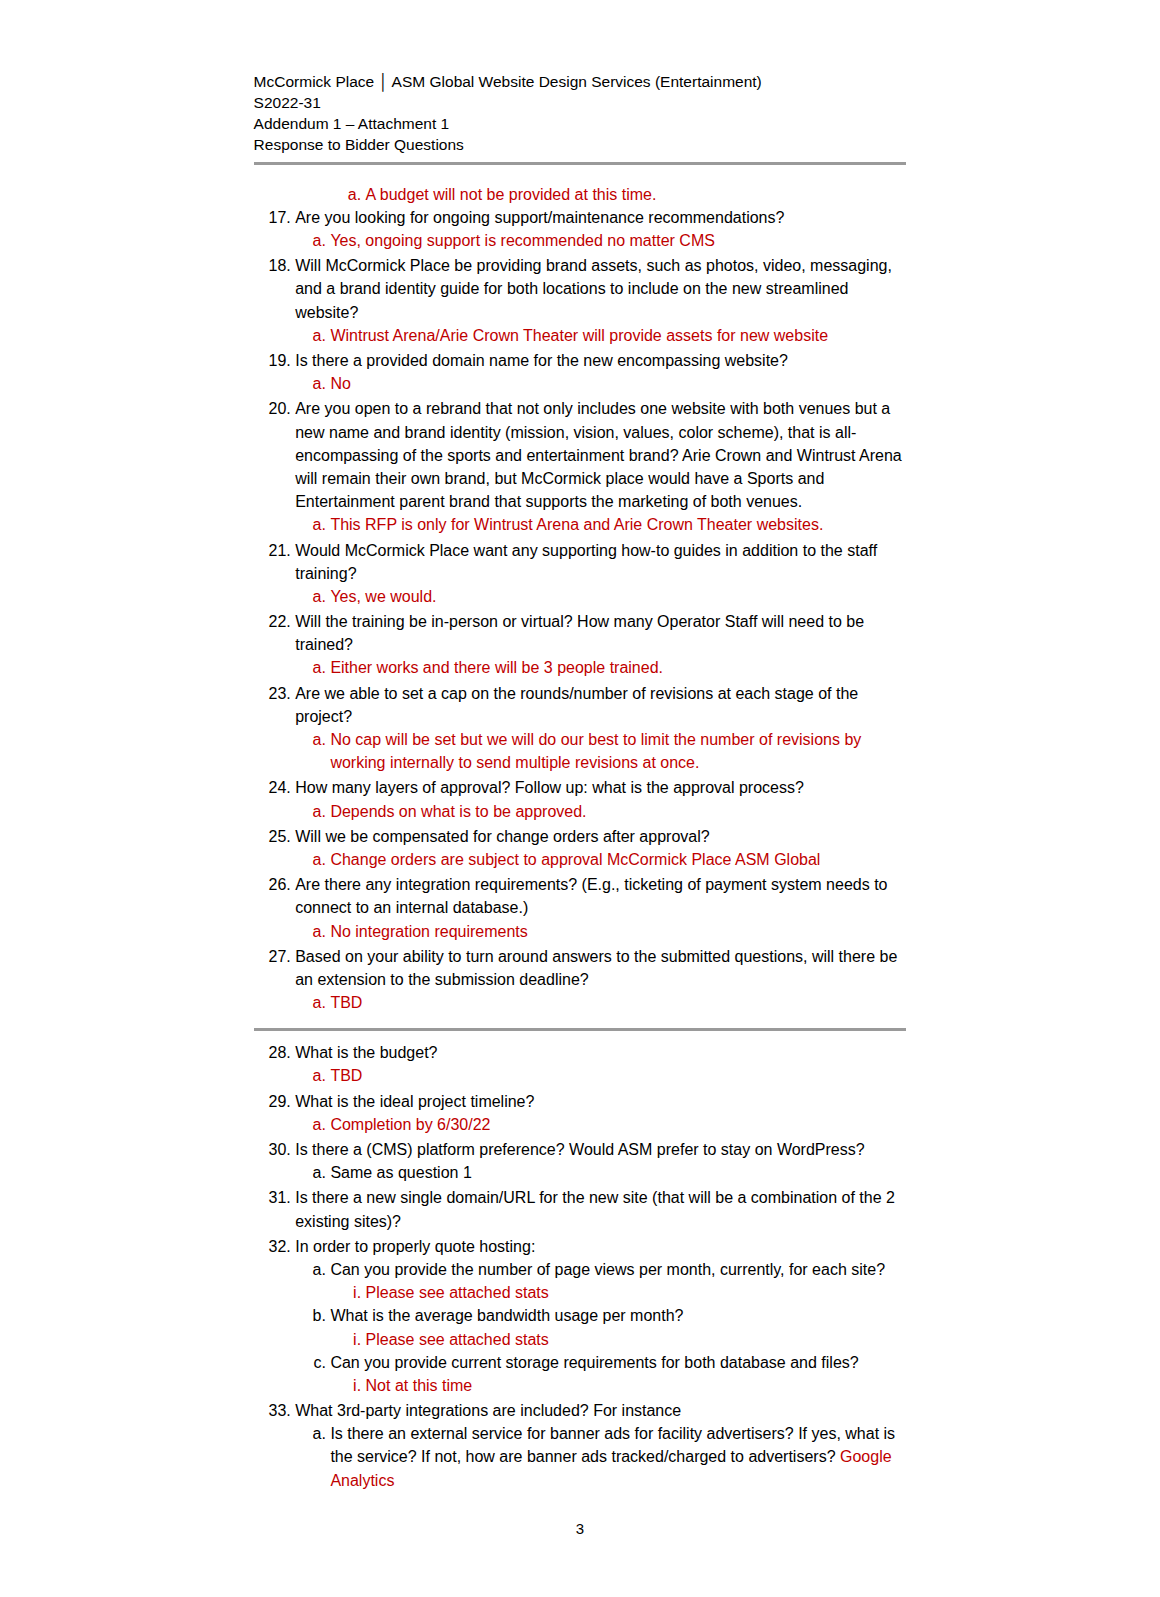McCormick Place │ ASM Global Website Design Services (Entertainment)
S2022-31
Addendum 1 – Attachment 1
Response to Bidder Questions
A budget will not be provided at this time.
Are you looking for ongoing support/maintenance recommendations?
Yes, ongoing support is recommended no matter CMS
Will McCormick Place be providing brand assets, such as photos, video, messaging, and a brand identity guide for both locations to include on the new streamlined website?
Wintrust Arena/Arie Crown Theater will provide assets for new website
Is there a provided domain name for the new encompassing website?
No
Are you open to a rebrand that not only includes one website with both venues but a new name and brand identity (mission, vision, values, color scheme), that is all-encompassing of the sports and entertainment brand? Arie Crown and Wintrust Arena will remain their own brand, but McCormick place would have a Sports and Entertainment parent brand that supports the marketing of both venues.
This RFP is only for Wintrust Arena and Arie Crown Theater websites.
Would McCormick Place want any supporting how-to guides in addition to the staff training?
Yes, we would.
Will the training be in-person or virtual? How many Operator Staff will need to be trained?
Either works and there will be 3 people trained.
Are we able to set a cap on the rounds/number of revisions at each stage of the project?
No cap will be set but we will do our best to limit the number of revisions by working internally to send multiple revisions at once.
How many layers of approval? Follow up: what is the approval process?
Depends on what is to be approved.
Will we be compensated for change orders after approval?
Change orders are subject to approval McCormick Place ASM Global
Are there any integration requirements? (E.g., ticketing of payment system needs to connect to an internal database.)
No integration requirements
Based on your ability to turn around answers to the submitted questions, will there be an extension to the submission deadline?
TBD
What is the budget?
TBD
What is the ideal project timeline?
Completion by 6/30/22
Is there a (CMS) platform preference? Would ASM prefer to stay on WordPress?
Same as question 1
Is there a new single domain/URL for the new site (that will be a combination of the 2 existing sites)?
In order to properly quote hosting:
Can you provide the number of page views per month, currently, for each site?
Please see attached stats
What is the average bandwidth usage per month?
Please see attached stats
Can you provide current storage requirements for both database and files?
Not at this time
What 3rd-party integrations are included? For instance
Is there an external service for banner ads for facility advertisers? If yes, what is the service? If not, how are banner ads tracked/charged to advertisers? Google Analytics
3